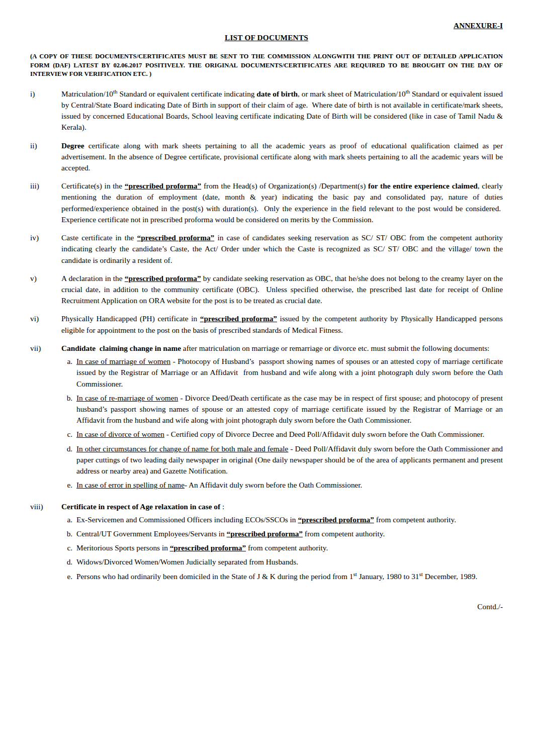ANNEXURE-I
LIST OF DOCUMENTS
(A copy of these documents/certificates must be sent to the Commission alongwith the print out of detailed application form (DAF) latest by 02.06.2017 positively. The original documents/certificates are required to be brought on the day of interview for verification etc. )
| i) | Matriculation/10 th Standard or equivalent certificate indicating date of birth , or mark sheet of Matriculation/10 th Standard or equivalent issued by Central/State Board indicating Date of Birth in support of their claim of age. Where date of birth is not available in certificate/mark sheets, issued by concerned Educational Boards, School leaving certificate indicating Date of Birth will be considered (like in case of Tamil Nadu & Kerala). |
| ii) | Degree certificate along with mark sheets pertaining to all the academic years as proof of educational qualification claimed as per advertisement. In the absence of Degree certificate, provisional certificate along with mark sheets pertaining to all the academic years will be accepted. |
| iii) | Certificate(s) in the “prescribed proforma” from the Head(s) of Organization(s) /Department(s) for the entire experience claimed , clearly mentioning the duration of employment (date, month & year) indicating the basic pay and consolidated pay, nature of duties performed/experience obtained in the post(s) with duration(s). Only the experience in the field relevant to the post would be considered. Experience certificate not in prescribed proforma would be considered on merits by the Commission. |
| iv) | Caste certificate in the “prescribed proforma” in case of candidates seeking reservation as SC/ ST/ OBC from the competent authority indicating clearly the candidate’s Caste, the Act/ Order under which the Caste is recognized as SC/ ST/ OBC and the village/ town the candidate is ordinarily a resident of. |
| v) | A declaration in the “prescribed proforma” by candidate seeking reservation as OBC, that he/she does not belong to the creamy layer on the crucial date, in addition to the community certificate (OBC). Unless specified otherwise, the prescribed last date for receipt of Online Recruitment Application on ORA website for the post is to be treated as crucial date. |
| vi) | Physically Handicapped (PH) certificate in “prescribed proforma” issued by the competent authority by Physically Handicapped persons eligible for appointment to the post on the basis of prescribed standards of Medical Fitness. |
| vii) | Candidate claiming change in name after matriculation on marriage or remarriage or divorce etc. must submit the following documents: In case of marriage of women - Photocopy of Husband’s passport showing names of spouses or an attested copy of marriage certificate issued by the Registrar of Marriage or an Affidavit from husband and wife along with a joint photograph duly sworn before the Oath Commissioner. In case of re-marriage of women - Divorce Deed/Death certificate as the case may be in respect of first spouse; and photocopy of present husband’s passport showing names of spouse or an attested copy of marriage certificate issued by the Registrar of Marriage or an Affidavit from the husband and wife along with joint photograph duly sworn before the Oath Commissioner. In case of divorce of women - Certified copy of Divorce Decree and Deed Poll/Affidavit duly sworn before the Oath Commissioner. In other circumstances for change of name for both male and female - Deed Poll/Affidavit duly sworn before the Oath Commissioner and paper cuttings of two leading daily newspaper in original (One daily newspaper should be of the area of applicants permanent and present address or nearby area) and Gazette Notification. In case of error in spelling of name - An Affidavit duly sworn before the Oath Commissioner. |
| viii) | Certificate in respect of Age relaxation in case of : Ex-Servicemen and Commissioned Officers including ECOs/SSCOs in “prescribed proforma” from competent authority. Central/UT Government Employees/Servants in “prescribed proforma” from competent authority. Meritorious Sports persons in “prescribed proforma” from competent authority. Widows/Divorced Women/Women Judicially separated from Husbands. Persons who had ordinarily been domiciled in the State of J & K during the period from 1 st January, 1980 to 31 st December, 1989. |
Contd./-